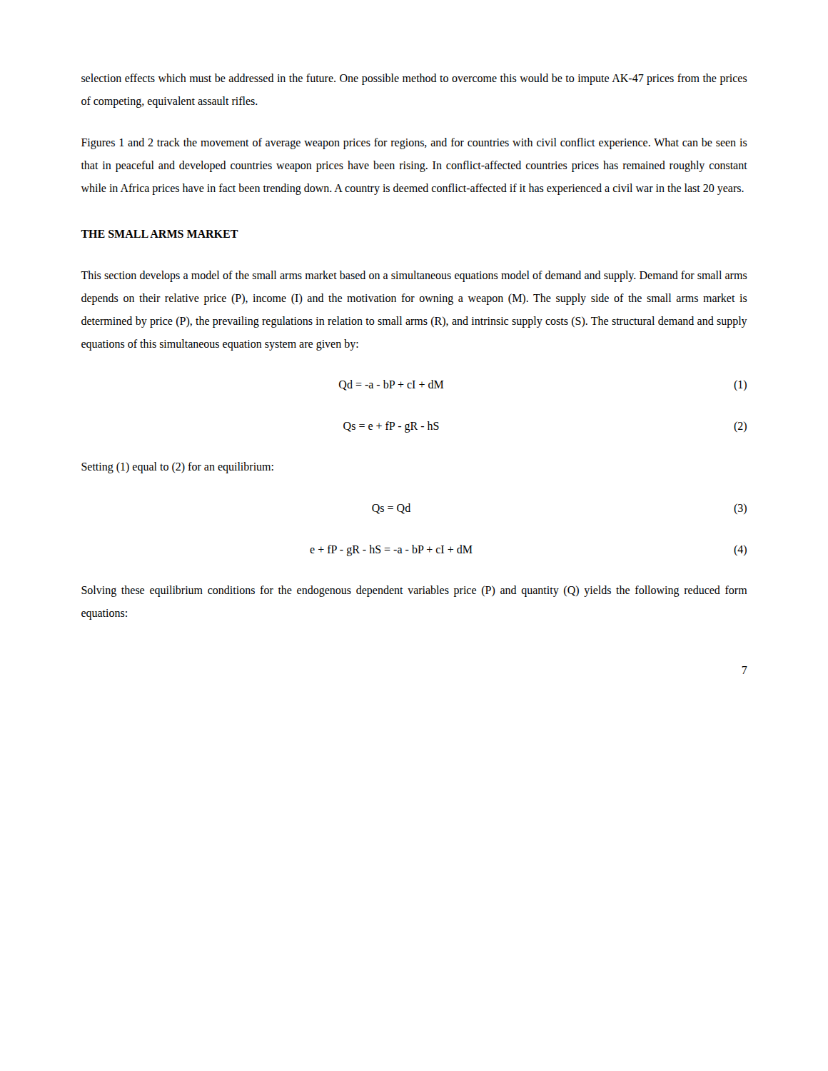selection effects which must be addressed in the future. One possible method to overcome this would be to impute AK-47 prices from the prices of competing, equivalent assault rifles.
Figures 1 and 2 track the movement of average weapon prices for regions, and for countries with civil conflict experience. What can be seen is that in peaceful and developed countries weapon prices have been rising. In conflict-affected countries prices has remained roughly constant while in Africa prices have in fact been trending down. A country is deemed conflict-affected if it has experienced a civil war in the last 20 years.
The Small Arms Market
This section develops a model of the small arms market based on a simultaneous equations model of demand and supply. Demand for small arms depends on their relative price (P), income (I) and the motivation for owning a weapon (M). The supply side of the small arms market is determined by price (P), the prevailing regulations in relation to small arms (R), and intrinsic supply costs (S). The structural demand and supply equations of this simultaneous equation system are given by:
Qd = -a - bP + cI + dM (1)
Qs = e + fP - gR - hS (2)
Setting (1) equal to (2) for an equilibrium:
Qs = Qd (3)
e + fP - gR - hS = -a - bP + cI + dM (4)
Solving these equilibrium conditions for the endogenous dependent variables price (P) and quantity (Q) yields the following reduced form equations:
7